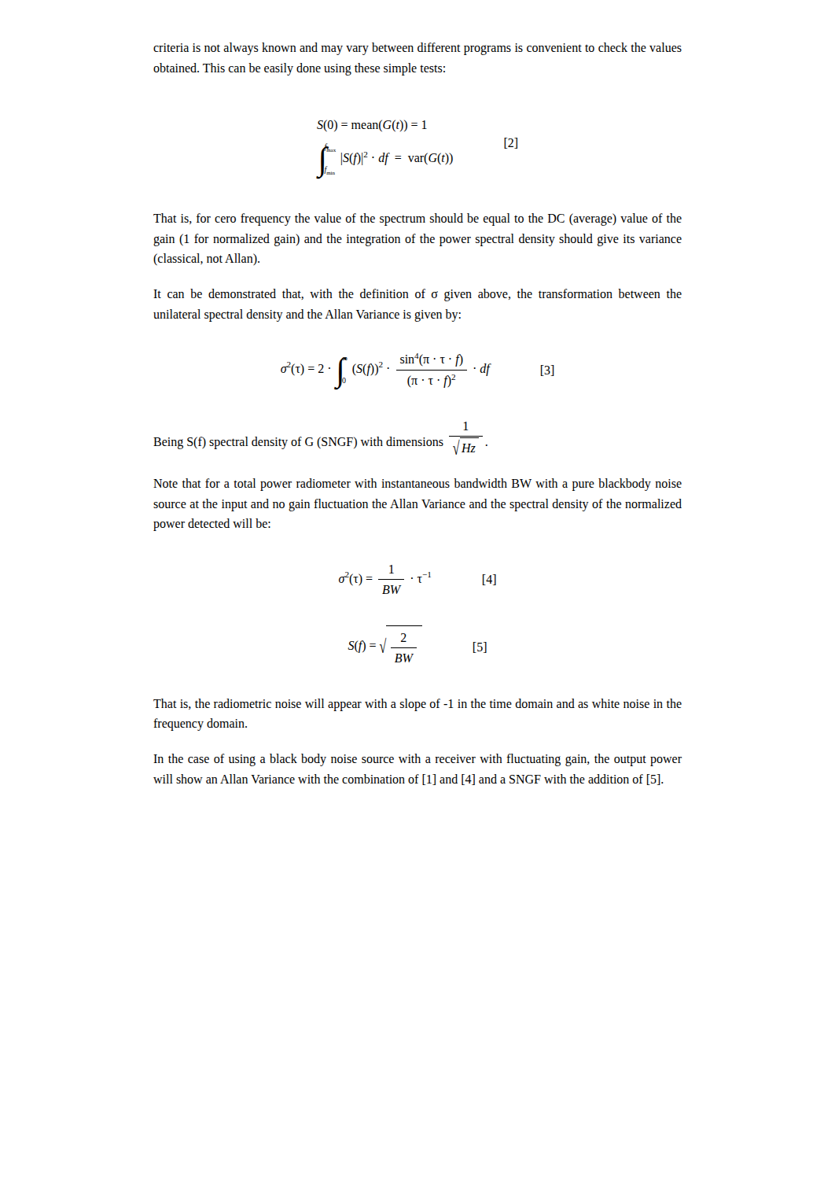criteria is not always known and may vary between different programs is convenient to check the values obtained. This can be easily done using these simple tests:
S(0) = mean(G(t)) = 1
∫fmax fmin |S(f)|2 · df = var(G(t))
[2]
That is, for cero frequency the value of the spectrum should be equal to the DC (average) value of the gain (1 for normalized gain) and the integration of the power spectral density should give its variance (classical, not Allan).
It can be demonstrated that, with the definition of σ given above, the transformation between the unilateral spectral density and the Allan Variance is given by:
σ2(τ) = 2 · ∫∞0 (S(f))2 · sin4(π · τ · f) (π · τ · f)2 · df
[3]
Being S(f) spectral density of G (SNGF) with dimensions 1 √Hz .
Note that for a total power radiometer with instantaneous bandwidth BW with a pure blackbody noise source at the input and no gain fluctuation the Allan Variance and the spectral density of the normalized power detected will be:
σ2(τ) = 1 BW · τ−1
[4]
S(f) = √ 2 BW
[5]
That is, the radiometric noise will appear with a slope of -1 in the time domain and as white noise in the frequency domain.
In the case of using a black body noise source with a receiver with fluctuating gain, the output power will show an Allan Variance with the combination of [1] and [4] and a SNGF with the addition of [5].